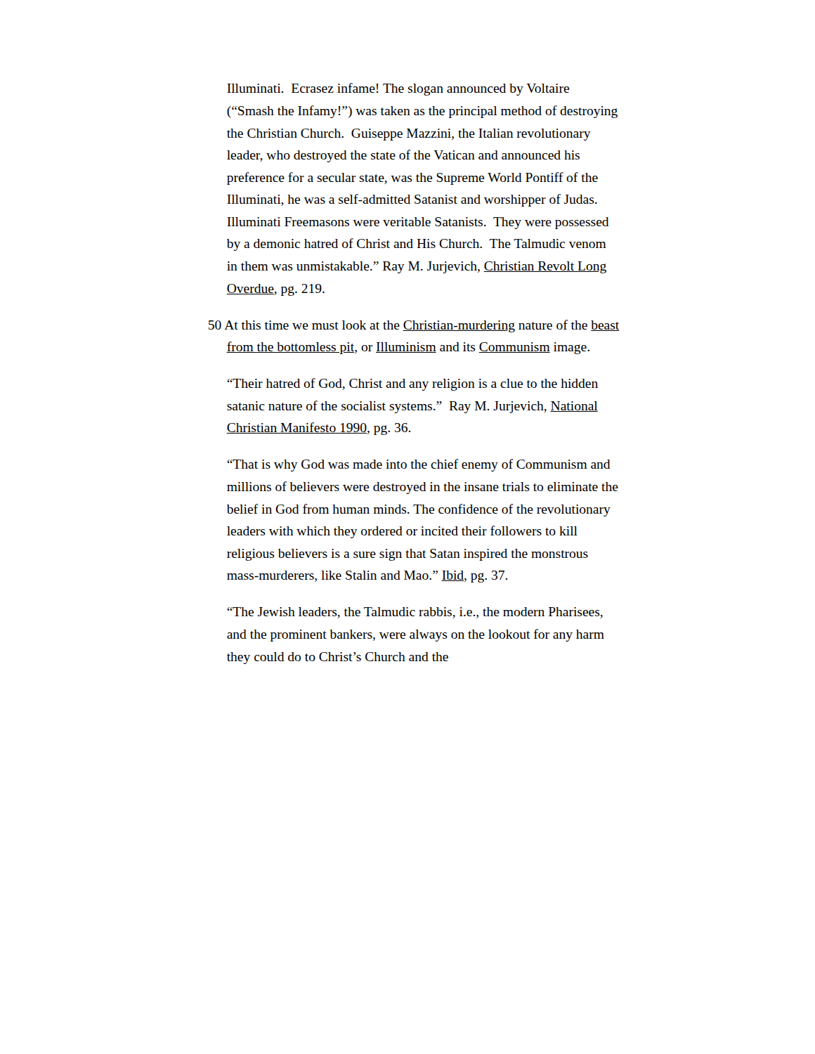Illuminati. Ecrasez infame! The slogan announced by Voltaire (“Smash the Infamy!”) was taken as the principal method of destroying the Christian Church. Guiseppe Mazzini, the Italian revolutionary leader, who destroyed the state of the Vatican and announced his preference for a secular state, was the Supreme World Pontiff of the Illuminati, he was a self-admitted Satanist and worshipper of Judas. Illuminati Freemasons were veritable Satanists. They were possessed by a demonic hatred of Christ and His Church. The Talmudic venom in them was unmistakable.” Ray M. Jurjevich, Christian Revolt Long Overdue, pg. 219.
50 At this time we must look at the Christian-murdering nature of the beast from the bottomless pit, or Illuminism and its Communism image.
“Their hatred of God, Christ and any religion is a clue to the hidden satanic nature of the socialist systems.” Ray M. Jurjevich, National Christian Manifesto 1990, pg. 36.
“That is why God was made into the chief enemy of Communism and millions of believers were destroyed in the insane trials to eliminate the belief in God from human minds. The confidence of the revolutionary leaders with which they ordered or incited their followers to kill religious believers is a sure sign that Satan inspired the monstrous mass-murderers, like Stalin and Mao.” Ibid, pg. 37.
“The Jewish leaders, the Talmudic rabbis, i.e., the modern Pharisees, and the prominent bankers, were always on the lookout for any harm they could do to Christ’s Church and the